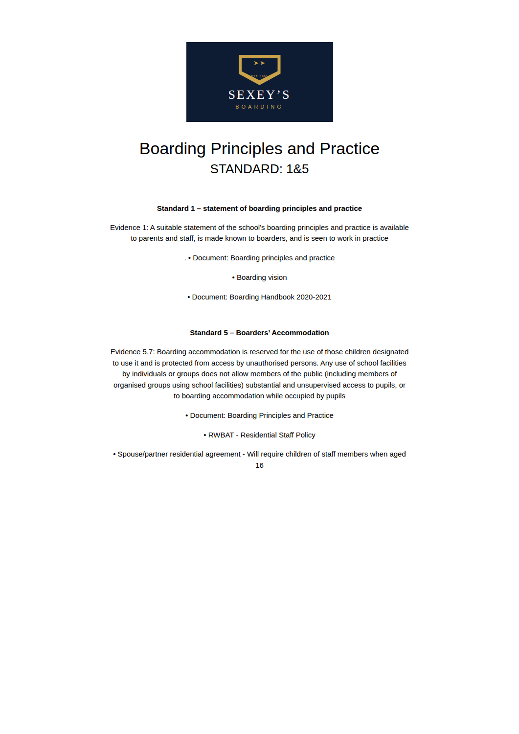➤➤
EST. 1891
SEXEY’S
BOARDING
Boarding Principles and Practice
STANDARD: 1&5
Standard 1 – statement of boarding principles and practice
Evidence 1: A suitable statement of the school’s boarding principles and practice is available to parents and staff, is made known to boarders, and is seen to work in practice
. • Document: Boarding principles and practice
• Boarding vision
• Document: Boarding Handbook 2020-2021
Standard 5 – Boarders’ Accommodation
Evidence 5.7: Boarding accommodation is reserved for the use of those children designated to use it and is protected from access by unauthorised persons. Any use of school facilities by individuals or groups does not allow members of the public (including members of organised groups using school facilities) substantial and unsupervised access to pupils, or to boarding accommodation while occupied by pupils
• Document: Boarding Principles and Practice
• RWBAT - Residential Staff Policy
• Spouse/partner residential agreement - Will require children of staff members when aged 16